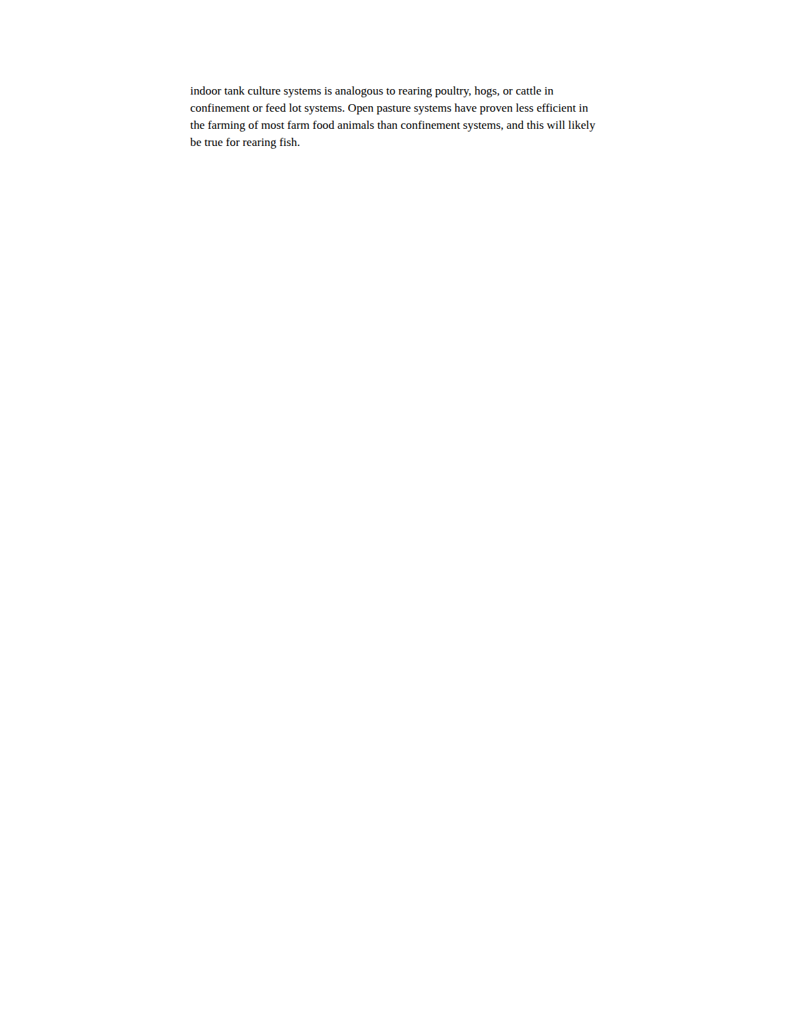indoor tank culture systems is analogous to rearing poultry, hogs, or cattle in confinement or feed lot systems. Open pasture systems have proven less efficient in the farming of most farm food animals than confinement systems, and this will likely be true for rearing fish.